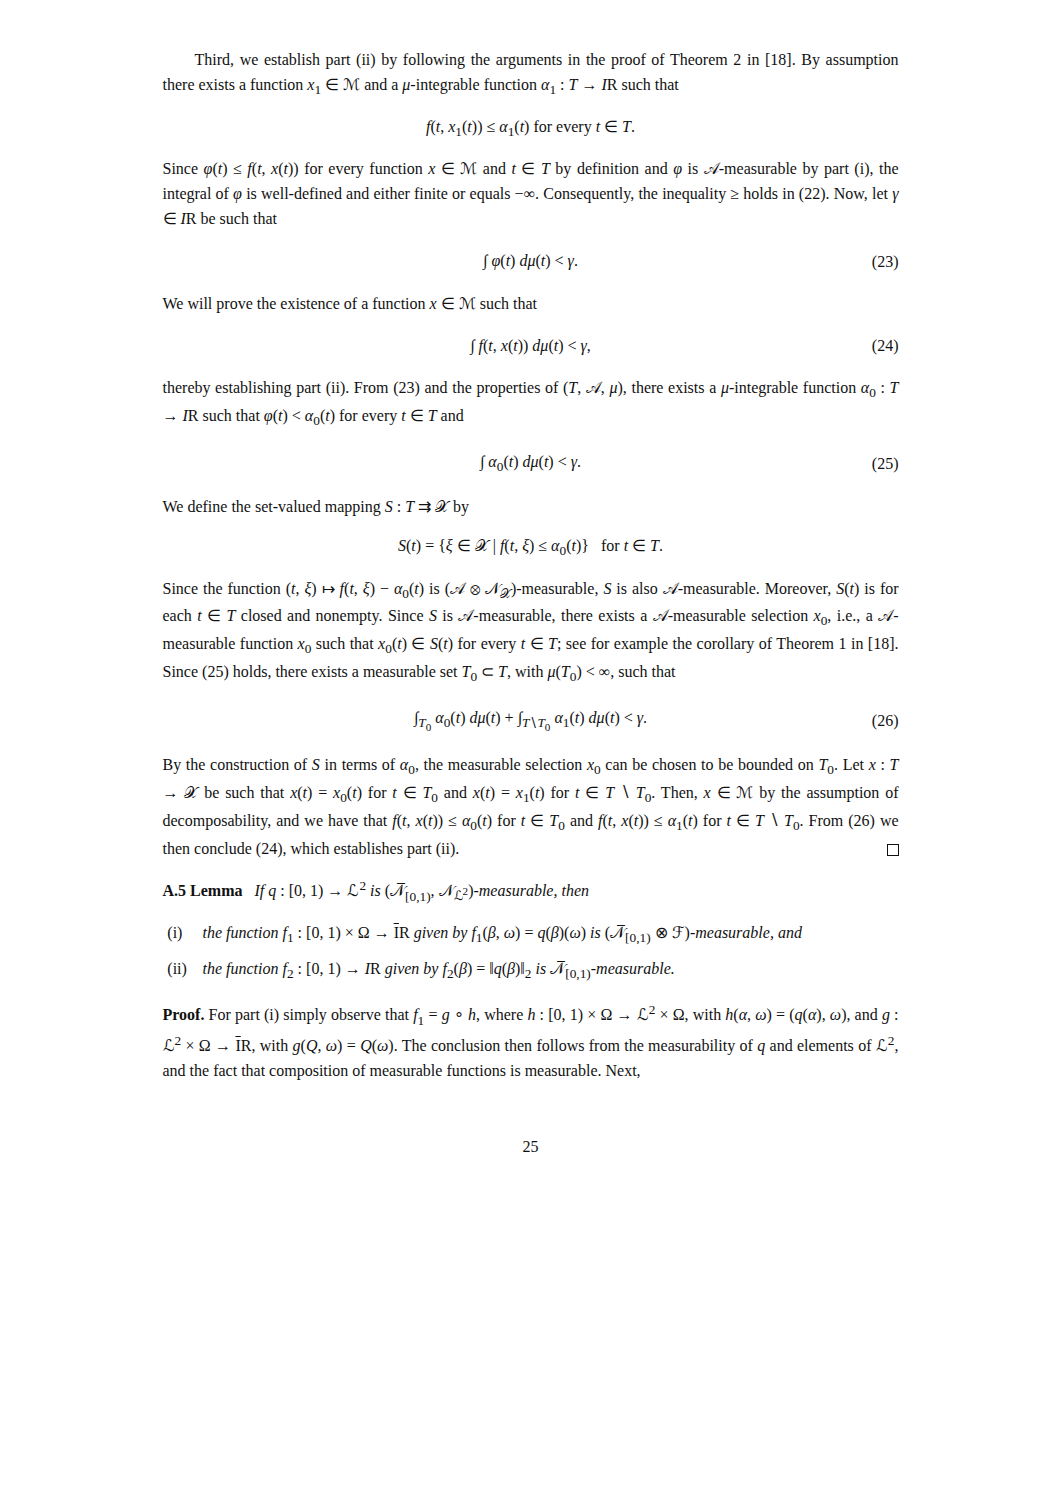Third, we establish part (ii) by following the arguments in the proof of Theorem 2 in [18]. By assumption there exists a function x1 ∈ ℳ and a μ-integrable function α1 : T → IR such that
f(t, x1(t)) ≤ α1(t) for every t ∈ T.
Since φ(t) ≤ f(t, x(t)) for every function x ∈ ℳ and t ∈ T by definition and φ is 𝒜-measurable by part (i), the integral of φ is well-defined and either finite or equals −∞. Consequently, the inequality ≥ holds in (22). Now, let γ ∈ IR be such that
∫ φ(t) dμ(t) < γ. (23)
We will prove the existence of a function x ∈ ℳ such that
∫ f(t, x(t)) dμ(t) < γ, (24)
thereby establishing part (ii). From (23) and the properties of (T, 𝒜, μ), there exists a μ-integrable function α0 : T → IR such that φ(t) < α0(t) for every t ∈ T and
∫ α0(t) dμ(t) < γ. (25)
We define the set-valued mapping S : T ⇉ 𝒳 by
S(t) = {ξ ∈ 𝒳 | f(t, ξ) ≤ α0(t)} for t ∈ T.
Since the function (t, ξ) ↦ f(t, ξ) − α0(t) is (𝒜 ⊗ 𝒩𝒳)-measurable, S is also 𝒜-measurable. Moreover, S(t) is for each t ∈ T closed and nonempty. Since S is 𝒜-measurable, there exists a 𝒜-measurable selection x0, i.e., a 𝒜-measurable function x0 such that x0(t) ∈ S(t) for every t ∈ T; see for example the corollary of Theorem 1 in [18]. Since (25) holds, there exists a measurable set T0 ⊂ T, with μ(T0) < ∞, such that
∫T0 α0(t) dμ(t) + ∫T∖T0 α1(t) dμ(t) < γ. (26)
By the construction of S in terms of α0, the measurable selection x0 can be chosen to be bounded on T0. Let x : T → 𝒳 be such that x(t) = x0(t) for t ∈ T0 and x(t) = x1(t) for t ∈ T ∖ T0. Then, x ∈ ℳ by the assumption of decomposability, and we have that f(t, x(t)) ≤ α0(t) for t ∈ T0 and f(t, x(t)) ≤ α1(t) for t ∈ T ∖ T0. From (26) we then conclude (24), which establishes part (ii).
A.5 Lemma If q : [0, 1) → ℒ2 is (𝒩̅[0,1), 𝒩ℒ2)-measurable, then
(i) the function f1 : [0, 1) × Ω → IR given by f1(β, ω) = q(β)(ω) is (𝒩̅[0,1) ⊗ ℱ)-measurable, and
(ii) the function f2 : [0, 1) → IR given by f2(β) = ‖q(β)‖2 is 𝒩̅[0,1)-measurable.
Proof. For part (i) simply observe that f1 = g ∘ h, where h : [0, 1) × Ω → ℒ2 × Ω, with h(α, ω) = (q(α), ω), and g : ℒ2 × Ω → IR, with g(Q, ω) = Q(ω). The conclusion then follows from the measurability of q and elements of ℒ2, and the fact that composition of measurable functions is measurable. Next,
25